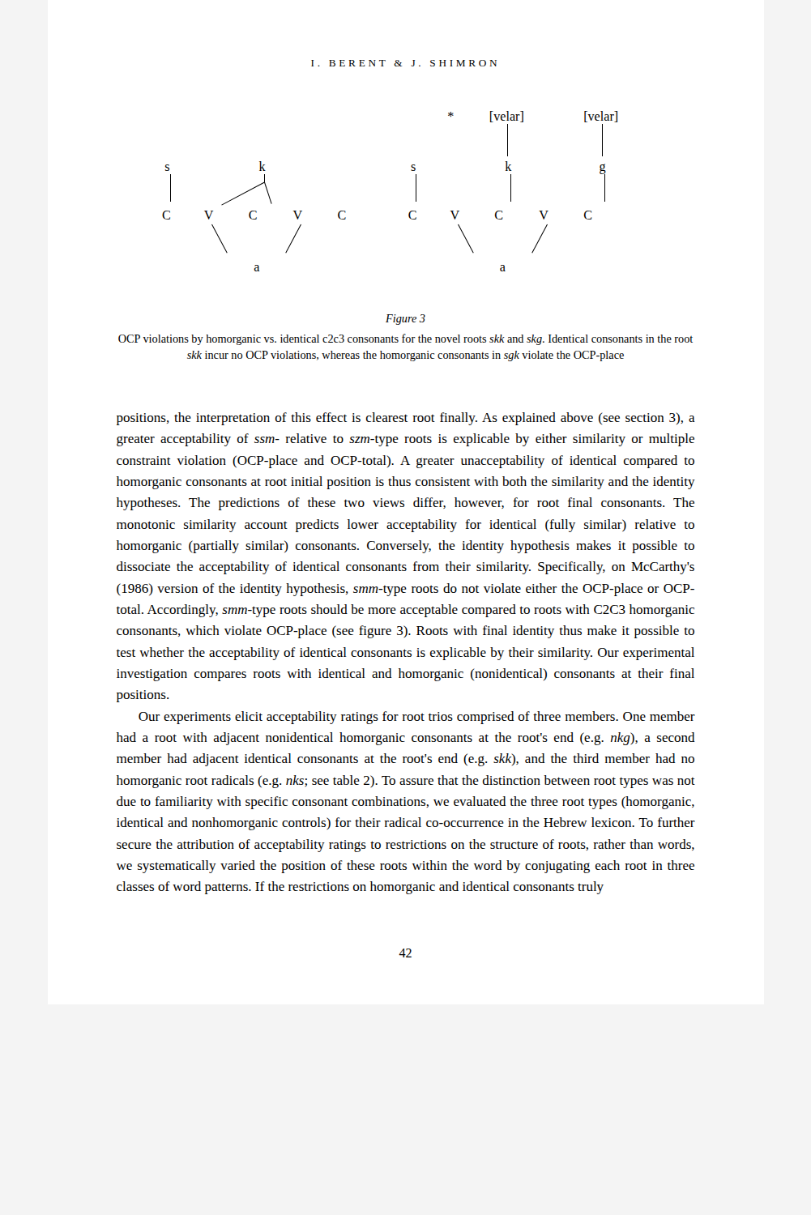I. Berent & J. Shimron
* [velar] [velar] s k C V C V C a s k g C V C V C a
Figure 3 OCP violations by homorganic vs. identical c2c3 consonants for the novel roots skk and skg. Identical consonants in the root skk incur no OCP violations, whereas the homorganic consonants in sgk violate the OCP-place
positions, the interpretation of this effect is clearest root finally. As explained above (see section 3), a greater acceptability of ssm- relative to szm-type roots is explicable by either similarity or multiple constraint violation (OCP-place and OCP-total). A greater unacceptability of identical compared to homorganic consonants at root initial position is thus consistent with both the similarity and the identity hypotheses. The predictions of these two views differ, however, for root final consonants. The monotonic similarity account predicts lower acceptability for identical (fully similar) relative to homorganic (partially similar) consonants. Conversely, the identity hypothesis makes it possible to dissociate the acceptability of identical consonants from their similarity. Specifically, on McCarthy's (1986) version of the identity hypothesis, smm-type roots do not violate either the OCP-place or OCP-total. Accordingly, smm-type roots should be more acceptable compared to roots with C2C3 homorganic consonants, which violate OCP-place (see figure 3). Roots with final identity thus make it possible to test whether the acceptability of identical consonants is explicable by their similarity. Our experimental investigation compares roots with identical and homorganic (nonidentical) consonants at their final positions.
Our experiments elicit acceptability ratings for root trios comprised of three members. One member had a root with adjacent nonidentical homorganic consonants at the root's end (e.g. nkg), a second member had adjacent identical consonants at the root's end (e.g. skk), and the third member had no homorganic root radicals (e.g. nks; see table 2). To assure that the distinction between root types was not due to familiarity with specific consonant combinations, we evaluated the three root types (homorganic, identical and nonhomorganic controls) for their radical co-occurrence in the Hebrew lexicon. To further secure the attribution of acceptability ratings to restrictions on the structure of roots, rather than words, we systematically varied the position of these roots within the word by conjugating each root in three classes of word patterns. If the restrictions on homorganic and identical consonants truly
42